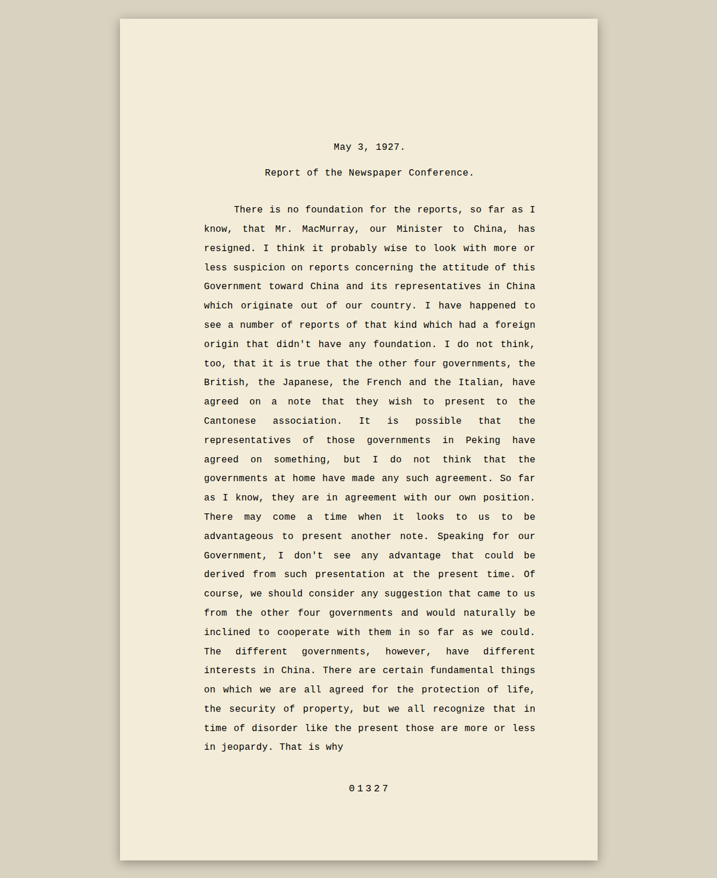May 3, 1927.
Report of the Newspaper Conference.
There is no foundation for the reports, so far as I know, that Mr. MacMurray, our Minister to China, has resigned. I think it probably wise to look with more or less suspicion on reports concerning the attitude of this Government toward China and its representatives in China which originate out of our country. I have happened to see a number of reports of that kind which had a foreign origin that didn't have any foundation. I do not think, too, that it is true that the other four governments, the British, the Japanese, the French and the Italian, have agreed on a note that they wish to present to the Cantonese association. It is possible that the representatives of those governments in Peking have agreed on something, but I do not think that the governments at home have made any such agreement. So far as I know, they are in agreement with our own position. There may come a time when it looks to us to be advantageous to present another note. Speaking for our Government, I don't see any advantage that could be derived from such presentation at the present time. Of course, we should consider any suggestion that came to us from the other four governments and would naturally be inclined to cooperate with them in so far as we could. The different governments, however, have different interests in China. There are certain fundamental things on which we are all agreed for the protection of life, the security of property, but we all recognize that in time of disorder like the present those are more or less in jeopardy. That is why
01327